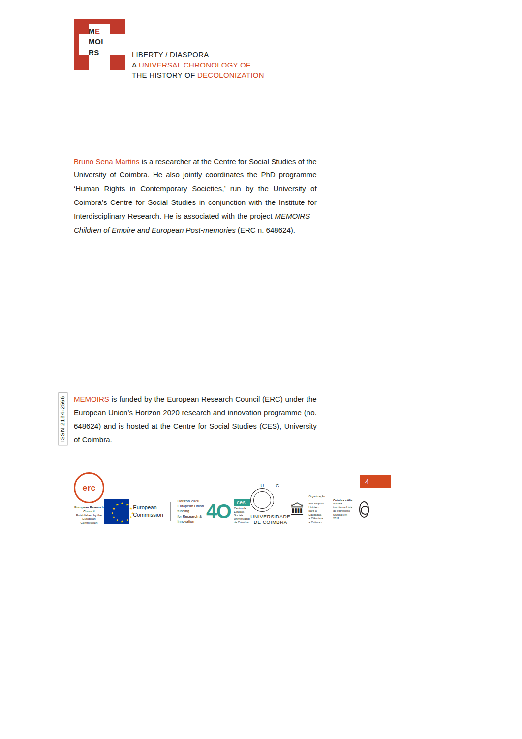ME MOI RS
LIBERTY / DIASPORA
A UNIVERSAL CHRONOLOGY OF
THE HISTORY OF DECOLONIZATION
Bruno Sena Martins is a researcher at the Centre for Social Studies of the University of Coimbra. He also jointly coordinates the PhD programme ‘Human Rights in Contemporary Societies,’ run by the University of Coimbra’s Centre for Social Studies in conjunction with the Institute for Interdisciplinary Research. He is associated with the project MEMOIRS – Children of Empire and European Post-memories (ERC n. 648624).
4
ISSN 2184-2566
MEMOIRS is funded by the European Research Council (ERC) under the European Union’s Horizon 2020 research and innovation programme (no. 648624) and is hosted at the Centre for Social Studies (CES), University of Coimbra.
erc
European Research Council
Established by the European Commission
★ ★ ★ ★ ★ ★ ★ ★ ★ ★ ★ ★
European
Commission
Horizon 2020
European Union funding
for Research & Innovation
4O
ces
Centro de Estudos Sociais
Universidade de Coimbra
· U C ·
Universidade de Coimbra
🏛
Organização ·
das Nações Unidas ·
para a Educação, ·
a Ciência e a Cultura ·
Coimbra – Alta e Sofia
inscrita na Lista do Património
Mundial em 2013